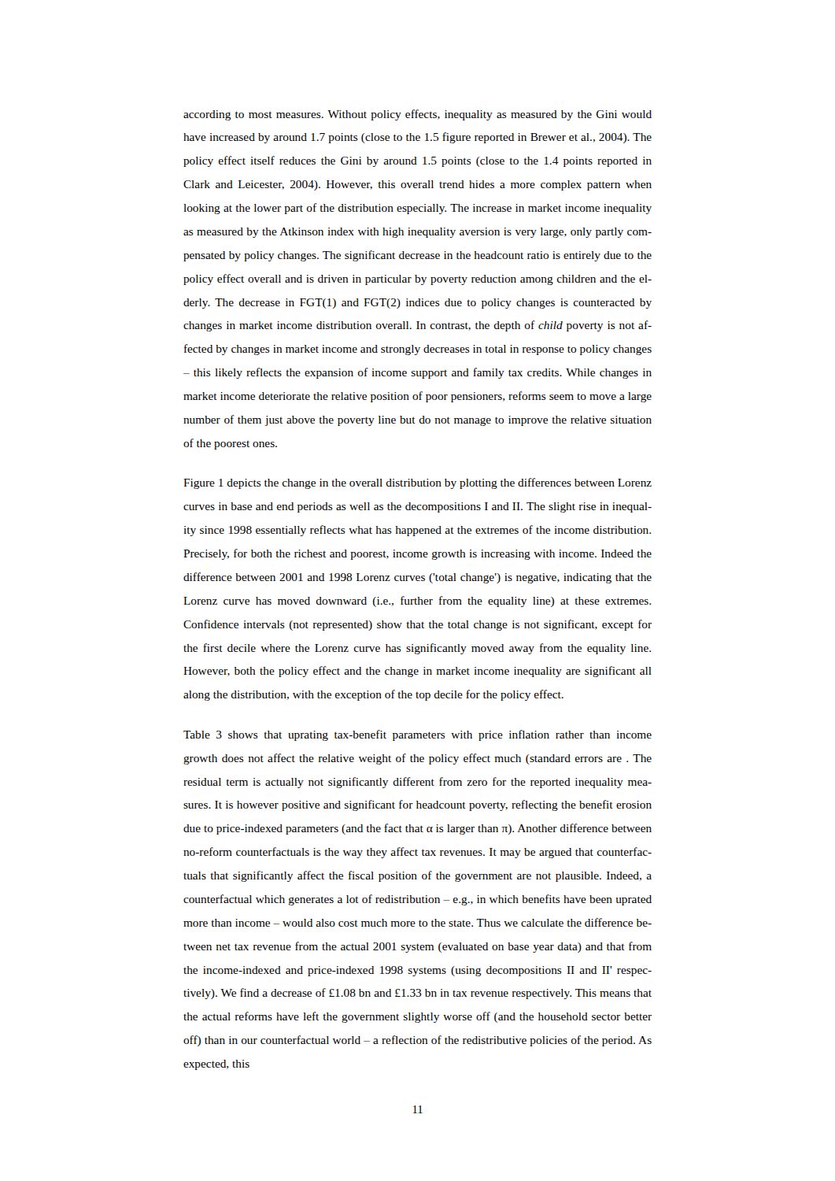according to most measures. Without policy effects, inequality as measured by the Gini would have increased by around 1.7 points (close to the 1.5 figure reported in Brewer et al., 2004). The policy effect itself reduces the Gini by around 1.5 points (close to the 1.4 points reported in Clark and Leicester, 2004). However, this overall trend hides a more complex pattern when looking at the lower part of the distribution especially. The increase in market income inequality as measured by the Atkinson index with high inequality aversion is very large, only partly compensated by policy changes. The significant decrease in the headcount ratio is entirely due to the policy effect overall and is driven in particular by poverty reduction among children and the elderly. The decrease in FGT(1) and FGT(2) indices due to policy changes is counteracted by changes in market income distribution overall. In contrast, the depth of child poverty is not affected by changes in market income and strongly decreases in total in response to policy changes – this likely reflects the expansion of income support and family tax credits. While changes in market income deteriorate the relative position of poor pensioners, reforms seem to move a large number of them just above the poverty line but do not manage to improve the relative situation of the poorest ones.
Figure 1 depicts the change in the overall distribution by plotting the differences between Lorenz curves in base and end periods as well as the decompositions I and II. The slight rise in inequality since 1998 essentially reflects what has happened at the extremes of the income distribution. Precisely, for both the richest and poorest, income growth is increasing with income. Indeed the difference between 2001 and 1998 Lorenz curves ('total change') is negative, indicating that the Lorenz curve has moved downward (i.e., further from the equality line) at these extremes. Confidence intervals (not represented) show that the total change is not significant, except for the first decile where the Lorenz curve has significantly moved away from the equality line. However, both the policy effect and the change in market income inequality are significant all along the distribution, with the exception of the top decile for the policy effect.
Table 3 shows that uprating tax-benefit parameters with price inflation rather than income growth does not affect the relative weight of the policy effect much (standard errors are . The residual term is actually not significantly different from zero for the reported inequality measures. It is however positive and significant for headcount poverty, reflecting the benefit erosion due to price-indexed parameters (and the fact that α is larger than π). Another difference between no-reform counterfactuals is the way they affect tax revenues. It may be argued that counterfactuals that significantly affect the fiscal position of the government are not plausible. Indeed, a counterfactual which generates a lot of redistribution – e.g., in which benefits have been uprated more than income – would also cost much more to the state. Thus we calculate the difference between net tax revenue from the actual 2001 system (evaluated on base year data) and that from the income-indexed and price-indexed 1998 systems (using decompositions II and II' respectively). We find a decrease of £1.08 bn and £1.33 bn in tax revenue respectively. This means that the actual reforms have left the government slightly worse off (and the household sector better off) than in our counterfactual world – a reflection of the redistributive policies of the period. As expected, this
11